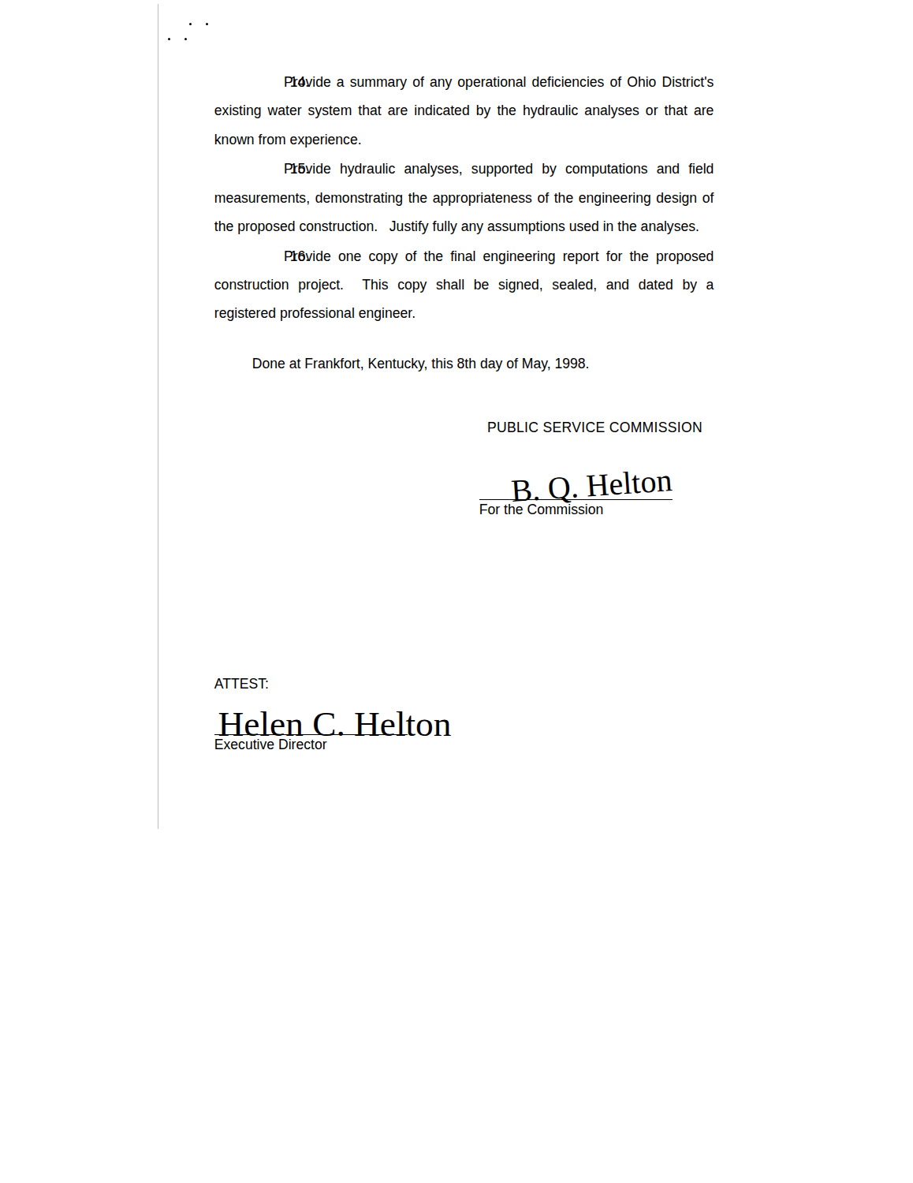14. Provide a summary of any operational deficiencies of Ohio District's existing water system that are indicated by the hydraulic analyses or that are known from experience.
15. Provide hydraulic analyses, supported by computations and field measurements, demonstrating the appropriateness of the engineering design of the proposed construction. Justify fully any assumptions used in the analyses.
16. Provide one copy of the final engineering report for the proposed construction project. This copy shall be signed, sealed, and dated by a registered professional engineer.
Done at Frankfort, Kentucky, this 8th day of May, 1998.
PUBLIC SERVICE COMMISSION
B. Q. Helton
For the Commission
ATTEST:
Helen C. Helton
Executive Director